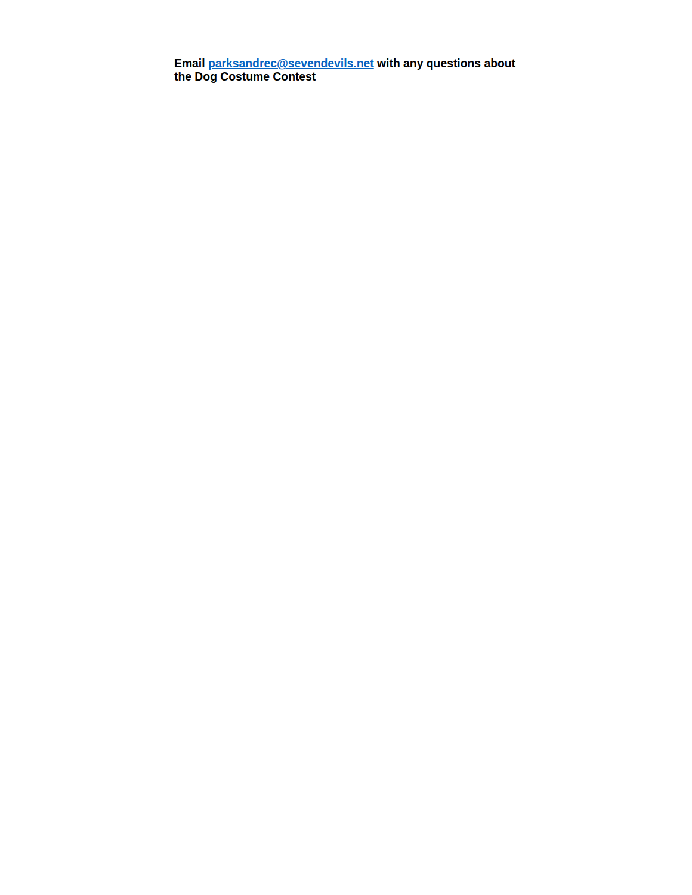Email parksandrec@sevendevils.net with any questions about the Dog Costume Contest